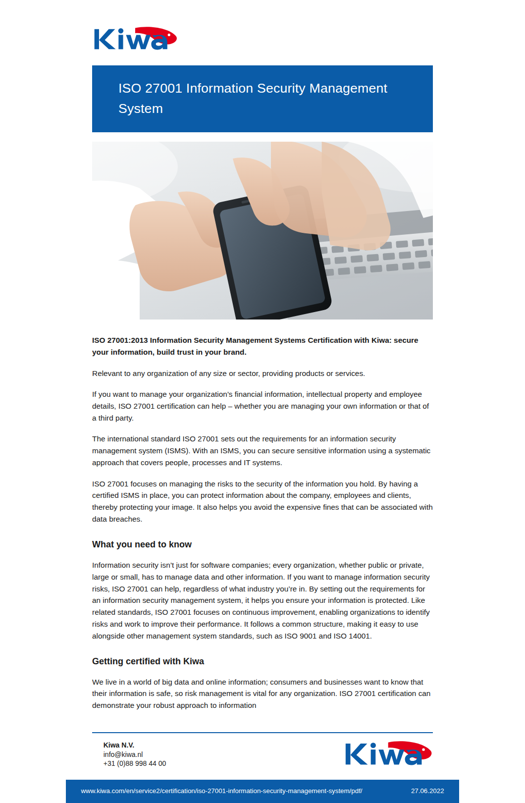ISO 27001 Information Security Management System
ISO 27001:2013 Information Security Management Systems Certification with Kiwa: secure your information, build trust in your brand.
Relevant to any organization of any size or sector, providing products or services.
If you want to manage your organization’s financial information, intellectual property and employee details, ISO 27001 certification can help – whether you are managing your own information or that of a third party.
The international standard ISO 27001 sets out the requirements for an information security management system (ISMS). With an ISMS, you can secure sensitive information using a systematic approach that covers people, processes and IT systems.
ISO 27001 focuses on managing the risks to the security of the information you hold. By having a certified ISMS in place, you can protect information about the company, employees and clients, thereby protecting your image. It also helps you avoid the expensive fines that can be associated with data breaches.
What you need to know
Information security isn’t just for software companies; every organization, whether public or private, large or small, has to manage data and other information. If you want to manage information security risks, ISO 27001 can help, regardless of what industry you’re in. By setting out the requirements for an information security management system, it helps you ensure your information is protected. Like related standards, ISO 27001 focuses on continuous improvement, enabling organizations to identify risks and work to improve their performance. It follows a common structure, making it easy to use alongside other management system standards, such as ISO 9001 and ISO 14001.
Getting certified with Kiwa
We live in a world of big data and online information; consumers and businesses want to know that their information is safe, so risk management is vital for any organization. ISO 27001 certification can demonstrate your robust approach to information
Kiwa N.V.
info@kiwa.nl
+31 (0)88 998 44 00
www.kiwa.com/en/service2/certification/iso-27001-information-security-management-system/pdf/ 27.06.2022